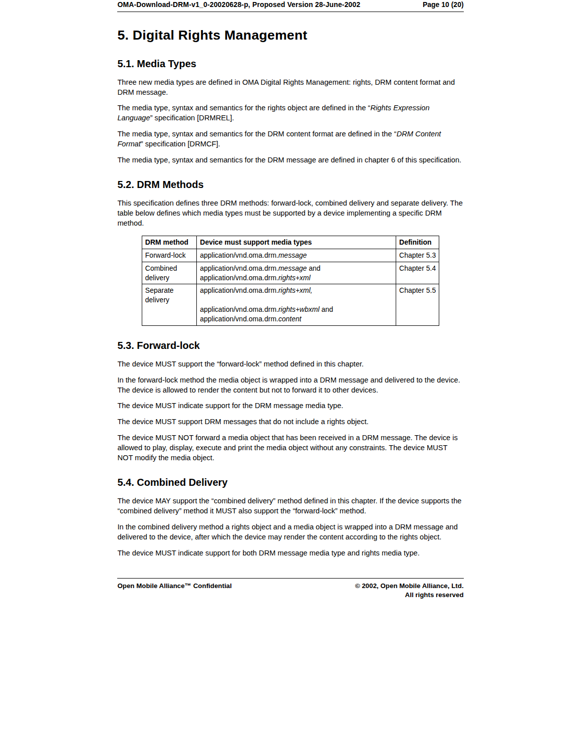OMA-Download-DRM-v1_0-20020628-p, Proposed Version 28-June-2002 Page 10 (20)
5. Digital Rights Management
5.1. Media Types
Three new media types are defined in OMA Digital Rights Management: rights, DRM content format and DRM message.
The media type, syntax and semantics for the rights object are defined in the “Rights Expression Language” specification [DRMREL].
The media type, syntax and semantics for the DRM content format are defined in the “DRM Content Format” specification [DRMCF].
The media type, syntax and semantics for the DRM message are defined in chapter 6 of this specification.
5.2. DRM Methods
This specification defines three DRM methods: forward-lock, combined delivery and separate delivery. The table below defines which media types must be supported by a device implementing a specific DRM method.
| DRM method | Device must support media types | Definition |
| --- | --- | --- |
| Forward-lock | application/vnd.oma.drm. message | Chapter 5.3 |
| Combined delivery | application/vnd.oma.drm. message and application/vnd.oma.drm. rights+xml | Chapter 5.4 |
| Separate delivery | application/vnd.oma.drm. rights+xml, application/vnd.oma.drm. rights+wbxml and application/vnd.oma.drm. content | Chapter 5.5 |
5.3. Forward-lock
The device MUST support the “forward-lock” method defined in this chapter.
In the forward-lock method the media object is wrapped into a DRM message and delivered to the device. The device is allowed to render the content but not to forward it to other devices.
The device MUST indicate support for the DRM message media type.
The device MUST support DRM messages that do not include a rights object.
The device MUST NOT forward a media object that has been received in a DRM message. The device is allowed to play, display, execute and print the media object without any constraints. The device MUST NOT modify the media object.
5.4. Combined Delivery
The device MAY support the “combined delivery” method defined in this chapter. If the device supports the “combined delivery” method it MUST also support the “forward-lock” method.
In the combined delivery method a rights object and a media object is wrapped into a DRM message and delivered to the device, after which the device may render the content according to the rights object.
The device MUST indicate support for both DRM message media type and rights media type.
Open Mobile Alliance™ Confidential
© 2002, Open Mobile Alliance, Ltd.
All rights reserved